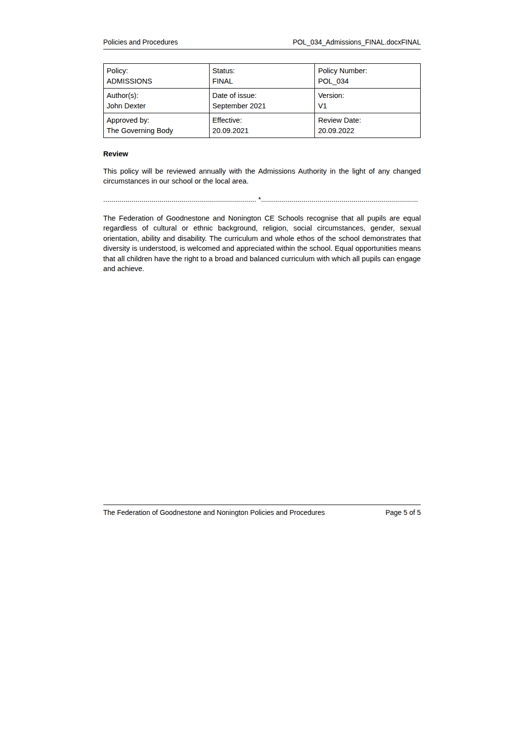Policies and Procedures
POL_034_Admissions_FINAL.docxFINAL
| Policy: ADMISSIONS | Status: FINAL | Policy Number: POL_034 |
| Author(s): John Dexter | Date of issue: September 2021 | Version: V1 |
| Approved by: The Governing Body | Effective: 20.09.2021 | Review Date: 20.09.2022 |
Review
This policy will be reviewed annually with the Admissions Authority in the light of any changed circumstances in our school or the local area.
............................................................................ *..............................................................................
The Federation of Goodnestone and Nonington CE Schools recognise that all pupils are equal regardless of cultural or ethnic background, religion, social circumstances, gender, sexual orientation, ability and disability. The curriculum and whole ethos of the school demonstrates that diversity is understood, is welcomed and appreciated within the school. Equal opportunities means that all children have the right to a broad and balanced curriculum with which all pupils can engage and achieve.
The Federation of Goodnestone and Nonington Policies and Procedures
Page 5 of 5